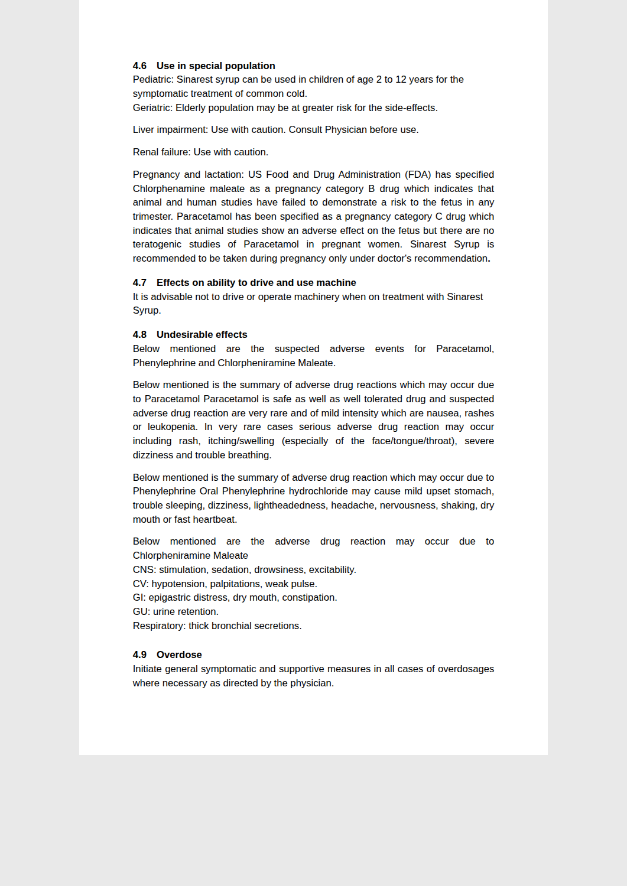4.6 Use in special population
Pediatric: Sinarest syrup can be used in children of age 2 to 12 years for the symptomatic treatment of common cold.
Geriatric: Elderly population may be at greater risk for the side-effects.
Liver impairment: Use with caution. Consult Physician before use.
Renal failure: Use with caution.
Pregnancy and lactation: US Food and Drug Administration (FDA) has specified Chlorphenamine maleate as a pregnancy category B drug which indicates that animal and human studies have failed to demonstrate a risk to the fetus in any trimester. Paracetamol has been specified as a pregnancy category C drug which indicates that animal studies show an adverse effect on the fetus but there are no teratogenic studies of Paracetamol in pregnant women. Sinarest Syrup is recommended to be taken during pregnancy only under doctor's recommendation.
4.7 Effects on ability to drive and use machine
It is advisable not to drive or operate machinery when on treatment with Sinarest Syrup.
4.8 Undesirable effects
Below mentioned are the suspected adverse events for Paracetamol, Phenylephrine and Chlorpheniramine Maleate.
Below mentioned is the summary of adverse drug reactions which may occur due to Paracetamol Paracetamol is safe as well as well tolerated drug and suspected adverse drug reaction are very rare and of mild intensity which are nausea, rashes or leukopenia. In very rare cases serious adverse drug reaction may occur including rash, itching/swelling (especially of the face/tongue/throat), severe dizziness and trouble breathing.
Below mentioned is the summary of adverse drug reaction which may occur due to Phenylephrine Oral Phenylephrine hydrochloride may cause mild upset stomach, trouble sleeping, dizziness, lightheadedness, headache, nervousness, shaking, dry mouth or fast heartbeat.
Below mentioned are the adverse drug reaction may occur due to Chlorpheniramine Maleate
CNS: stimulation, sedation, drowsiness, excitability.
CV: hypotension, palpitations, weak pulse.
GI: epigastric distress, dry mouth, constipation.
GU: urine retention.
Respiratory: thick bronchial secretions.
4.9 Overdose
Initiate general symptomatic and supportive measures in all cases of overdosages where necessary as directed by the physician.